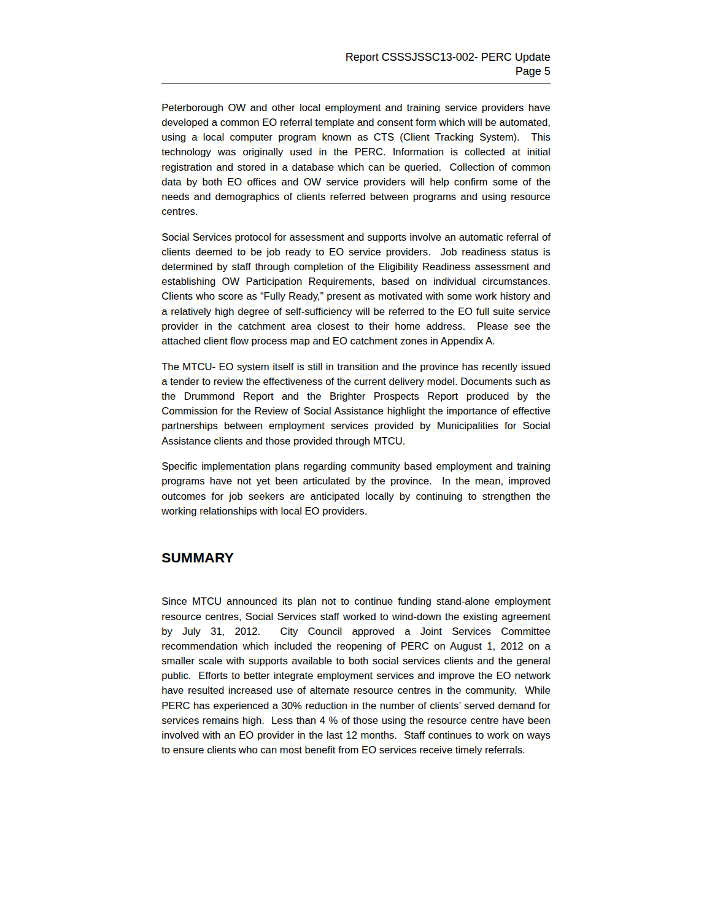Report CSSSJSSC13-002- PERC Update Page 5
Peterborough OW and other local employment and training service providers have developed a common EO referral template and consent form which will be automated, using a local computer program known as CTS (Client Tracking System). This technology was originally used in the PERC. Information is collected at initial registration and stored in a database which can be queried. Collection of common data by both EO offices and OW service providers will help confirm some of the needs and demographics of clients referred between programs and using resource centres.
Social Services protocol for assessment and supports involve an automatic referral of clients deemed to be job ready to EO service providers. Job readiness status is determined by staff through completion of the Eligibility Readiness assessment and establishing OW Participation Requirements, based on individual circumstances. Clients who score as “Fully Ready,” present as motivated with some work history and a relatively high degree of self-sufficiency will be referred to the EO full suite service provider in the catchment area closest to their home address. Please see the attached client flow process map and EO catchment zones in Appendix A.
The MTCU- EO system itself is still in transition and the province has recently issued a tender to review the effectiveness of the current delivery model. Documents such as the Drummond Report and the Brighter Prospects Report produced by the Commission for the Review of Social Assistance highlight the importance of effective partnerships between employment services provided by Municipalities for Social Assistance clients and those provided through MTCU.
Specific implementation plans regarding community based employment and training programs have not yet been articulated by the province. In the mean, improved outcomes for job seekers are anticipated locally by continuing to strengthen the working relationships with local EO providers.
SUMMARY
Since MTCU announced its plan not to continue funding stand-alone employment resource centres, Social Services staff worked to wind-down the existing agreement by July 31, 2012. City Council approved a Joint Services Committee recommendation which included the reopening of PERC on August 1, 2012 on a smaller scale with supports available to both social services clients and the general public. Efforts to better integrate employment services and improve the EO network have resulted increased use of alternate resource centres in the community. While PERC has experienced a 30% reduction in the number of clients’ served demand for services remains high. Less than 4 % of those using the resource centre have been involved with an EO provider in the last 12 months. Staff continues to work on ways to ensure clients who can most benefit from EO services receive timely referrals.